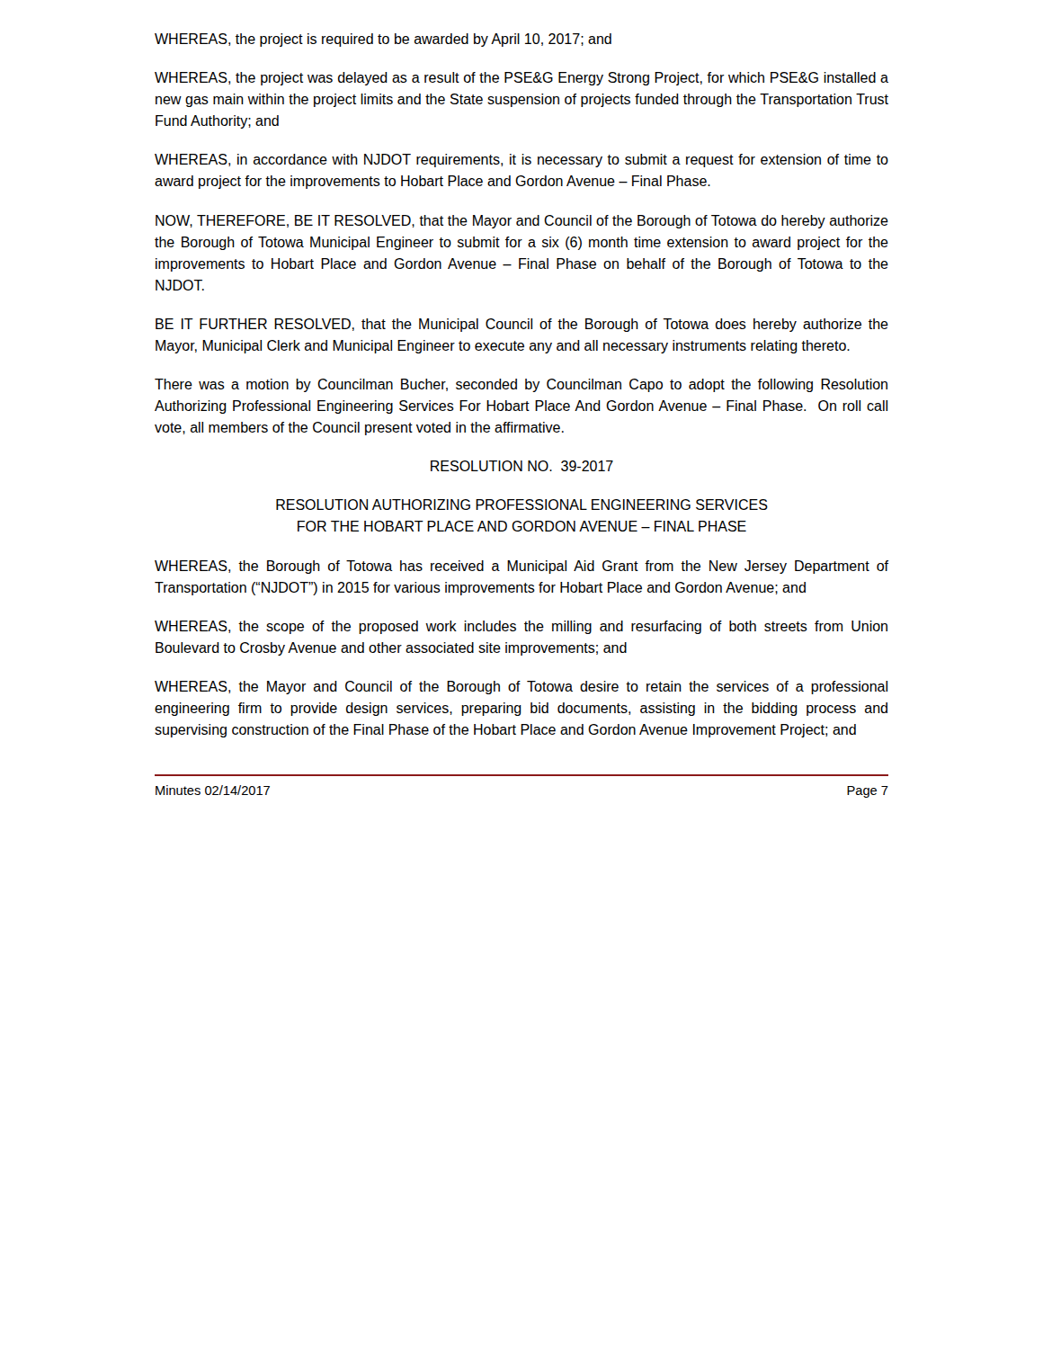WHEREAS, the project is required to be awarded by April 10, 2017; and
WHEREAS, the project was delayed as a result of the PSE&G Energy Strong Project, for which PSE&G installed a new gas main within the project limits and the State suspension of projects funded through the Transportation Trust Fund Authority; and
WHEREAS, in accordance with NJDOT requirements, it is necessary to submit a request for extension of time to award project for the improvements to Hobart Place and Gordon Avenue – Final Phase.
NOW, THEREFORE, BE IT RESOLVED, that the Mayor and Council of the Borough of Totowa do hereby authorize the Borough of Totowa Municipal Engineer to submit for a six (6) month time extension to award project for the improvements to Hobart Place and Gordon Avenue – Final Phase on behalf of the Borough of Totowa to the NJDOT.
BE IT FURTHER RESOLVED, that the Municipal Council of the Borough of Totowa does hereby authorize the Mayor, Municipal Clerk and Municipal Engineer to execute any and all necessary instruments relating thereto.
There was a motion by Councilman Bucher, seconded by Councilman Capo to adopt the following Resolution Authorizing Professional Engineering Services For Hobart Place And Gordon Avenue – Final Phase. On roll call vote, all members of the Council present voted in the affirmative.
RESOLUTION NO. 39-2017
RESOLUTION AUTHORIZING PROFESSIONAL ENGINEERING SERVICES
FOR THE HOBART PLACE AND GORDON AVENUE – FINAL PHASE
WHEREAS, the Borough of Totowa has received a Municipal Aid Grant from the New Jersey Department of Transportation (“NJDOT”) in 2015 for various improvements for Hobart Place and Gordon Avenue; and
WHEREAS, the scope of the proposed work includes the milling and resurfacing of both streets from Union Boulevard to Crosby Avenue and other associated site improvements; and
WHEREAS, the Mayor and Council of the Borough of Totowa desire to retain the services of a professional engineering firm to provide design services, preparing bid documents, assisting in the bidding process and supervising construction of the Final Phase of the Hobart Place and Gordon Avenue Improvement Project; and
Minutes 02/14/2017 Page 7